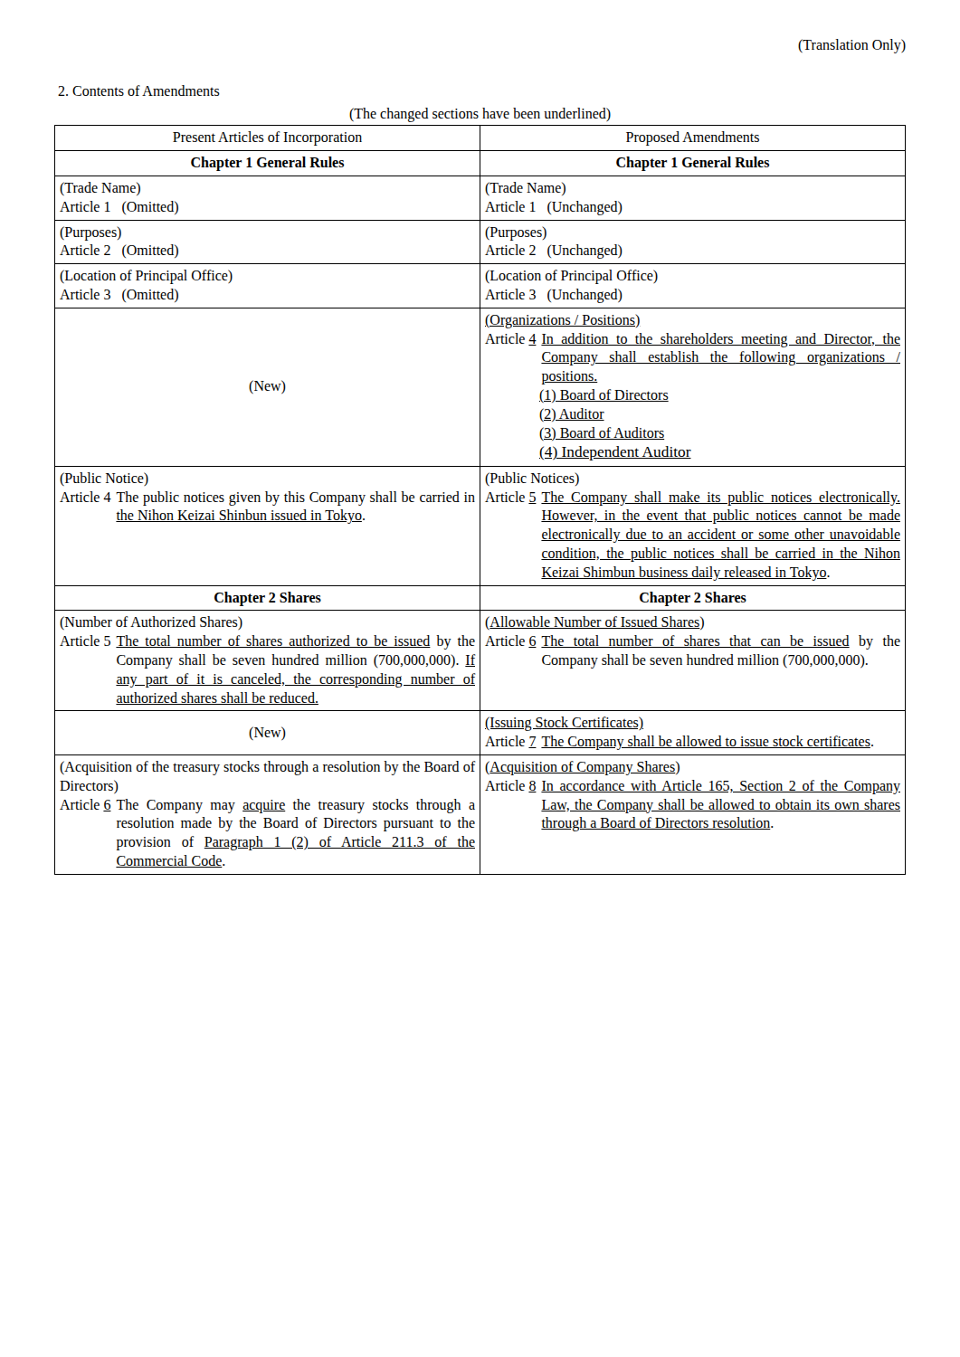(Translation Only)
Contents of Amendments
(The changed sections have been underlined)
| Present Articles of Incorporation | Proposed Amendments |
| --- | --- |
| Chapter 1 General Rules | Chapter 1 General Rules |
| (Trade Name) Article 1 (Omitted) | (Trade Name) Article 1 (Unchanged) |
| (Purposes) Article 2 (Omitted) | (Purposes) Article 2 (Unchanged) |
| (Location of Principal Office) Article 3 (Omitted) | (Location of Principal Office) Article 3 (Unchanged) |
| (New) | (Organizations / Positions) Article 4 In addition to the shareholders meeting and Director, the Company shall establish the following organizations / positions. (1) Board of Directors (2) Auditor (3) Board of Auditors (4) Independent Auditor |
| (Public Notice) Article 4 The public notices given by this Company shall be carried in the Nihon Keizai Shinbun issued in Tokyo . | (Public Notices) Article 5 The Company shall make its public notices electronically. However, in the event that public notices cannot be made electronically due to an accident or some other unavoidable condition, the public notices shall be carried in the Nihon Keizai Shimbun business daily released in Tokyo . |
| Chapter 2 Shares | Chapter 2 Shares |
| (Number of Authorized Shares) Article 5 The total number of shares authorized to be issued by the Company shall be seven hundred million (700,000,000). If any part of it is canceled, the corresponding number of authorized shares shall be reduced. | ( Allowable Number of Issued Shares ) Article 6 The total number of shares that can be issued by the Company shall be seven hundred million (700,000,000). |
| (New) | (Issuing Stock Certificates) Article 7 The Company shall be allowed to issue stock certificates . |
| (Acquisition of the treasury stocks through a resolution by the Board of Directors) Article 6 The Company may acquire the treasury stocks through a resolution made by the Board of Directors pursuant to the provision of Paragraph 1 (2) of Article 211.3 of the Commercial Code . | ( Acquisition of Company Shares ) Article 8 In accordance with Article 165, Section 2 of the Company Law, the Company shall be allowed to obtain its own shares through a Board of Directors resolution . |